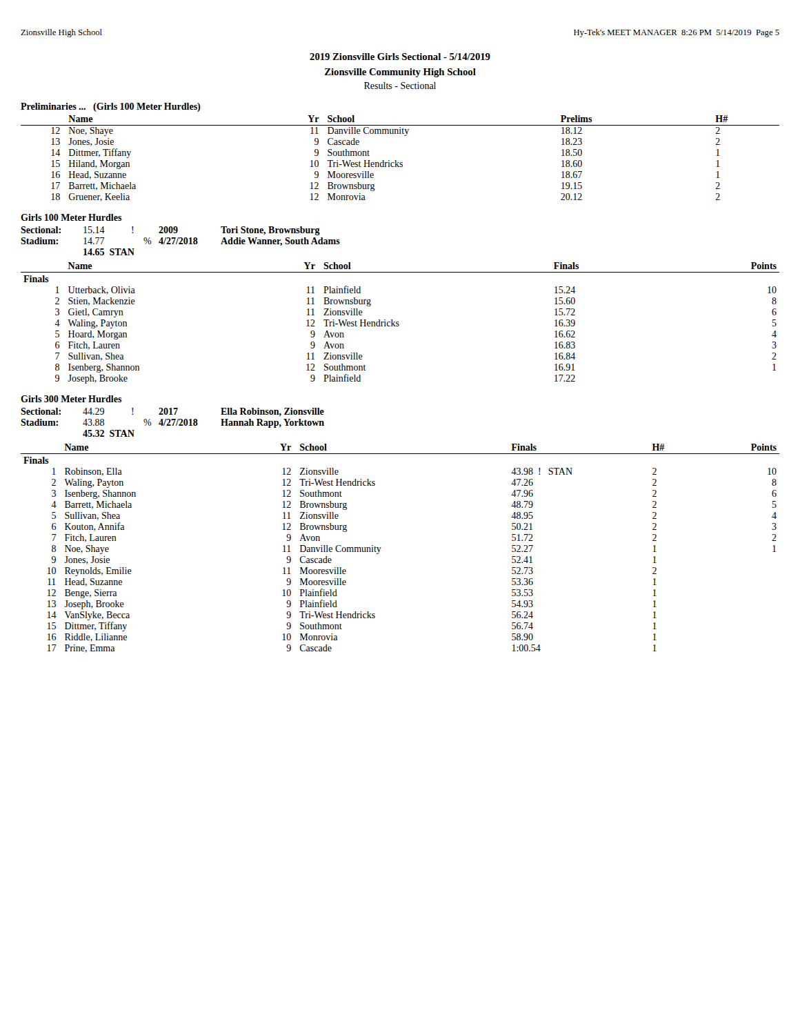Zionsville High School
Hy-Tek's MEET MANAGER 8:26 PM 5/14/2019 Page 5
2019 Zionsville Girls Sectional - 5/14/2019
Zionsville Community High School
Results - Sectional
Preliminaries ... (Girls 100 Meter Hurdles)
| | Name | Yr | School | Prelims | H# |
| --- | --- | --- | --- | --- | --- |
| 12 | Noe, Shaye | 11 | Danville Community | 18.12 | 2 |
| 13 | Jones, Josie | 9 | Cascade | 18.23 | 2 |
| 14 | Dittmer, Tiffany | 9 | Southmont | 18.50 | 1 |
| 15 | Hiland, Morgan | 10 | Tri-West Hendricks | 18.60 | 1 |
| 16 | Head, Suzanne | 9 | Mooresville | 18.67 | 1 |
| 17 | Barrett, Michaela | 12 | Brownsburg | 19.15 | 2 |
| 18 | Gruener, Keelia | 12 | Monrovia | 20.12 | 2 |
Girls 100 Meter Hurdles
Sectional: 15.14! 2009 Tori Stone, Brownsburg
Stadium: 14.77 % 4/27/2018 Addie Wanner, South Adams
14.65 STAN
| | Name | Yr | School | Finals | Points |
| --- | --- | --- | --- | --- | --- |
| Finals |
| 1 | Utterback, Olivia | 11 | Plainfield | 15.24 | 10 |
| 2 | Stien, Mackenzie | 11 | Brownsburg | 15.60 | 8 |
| 3 | Gietl, Camryn | 11 | Zionsville | 15.72 | 6 |
| 4 | Waling, Payton | 12 | Tri-West Hendricks | 16.39 | 5 |
| 5 | Hoard, Morgan | 9 | Avon | 16.62 | 4 |
| 6 | Fitch, Lauren | 9 | Avon | 16.83 | 3 |
| 7 | Sullivan, Shea | 11 | Zionsville | 16.84 | 2 |
| 8 | Isenberg, Shannon | 12 | Southmont | 16.91 | 1 |
| 9 | Joseph, Brooke | 9 | Plainfield | 17.22 | |
Girls 300 Meter Hurdles
Sectional: 44.29! 2017 Ella Robinson, Zionsville
Stadium: 43.88 % 4/27/2018 Hannah Rapp, Yorktown
45.32 STAN
| | Name | Yr | School | Finals | H# | Points |
| --- | --- | --- | --- | --- | --- | --- |
| Finals |
| 1 | Robinson, Ella | 12 | Zionsville | 43.98 ! STAN | 2 | 10 |
| 2 | Waling, Payton | 12 | Tri-West Hendricks | 47.26 | 2 | 8 |
| 3 | Isenberg, Shannon | 12 | Southmont | 47.96 | 2 | 6 |
| 4 | Barrett, Michaela | 12 | Brownsburg | 48.79 | 2 | 5 |
| 5 | Sullivan, Shea | 11 | Zionsville | 48.95 | 2 | 4 |
| 6 | Kouton, Annifa | 12 | Brownsburg | 50.21 | 2 | 3 |
| 7 | Fitch, Lauren | 9 | Avon | 51.72 | 2 | 2 |
| 8 | Noe, Shaye | 11 | Danville Community | 52.27 | 1 | 1 |
| 9 | Jones, Josie | 9 | Cascade | 52.41 | 1 | |
| 10 | Reynolds, Emilie | 11 | Mooresville | 52.73 | 2 | |
| 11 | Head, Suzanne | 9 | Mooresville | 53.36 | 1 | |
| 12 | Benge, Sierra | 10 | Plainfield | 53.53 | 1 | |
| 13 | Joseph, Brooke | 9 | Plainfield | 54.93 | 1 | |
| 14 | VanSlyke, Becca | 9 | Tri-West Hendricks | 56.24 | 1 | |
| 15 | Dittmer, Tiffany | 9 | Southmont | 56.74 | 1 | |
| 16 | Riddle, Lilianne | 10 | Monrovia | 58.90 | 1 | |
| 17 | Prine, Emma | 9 | Cascade | 1:00.54 | 1 | |